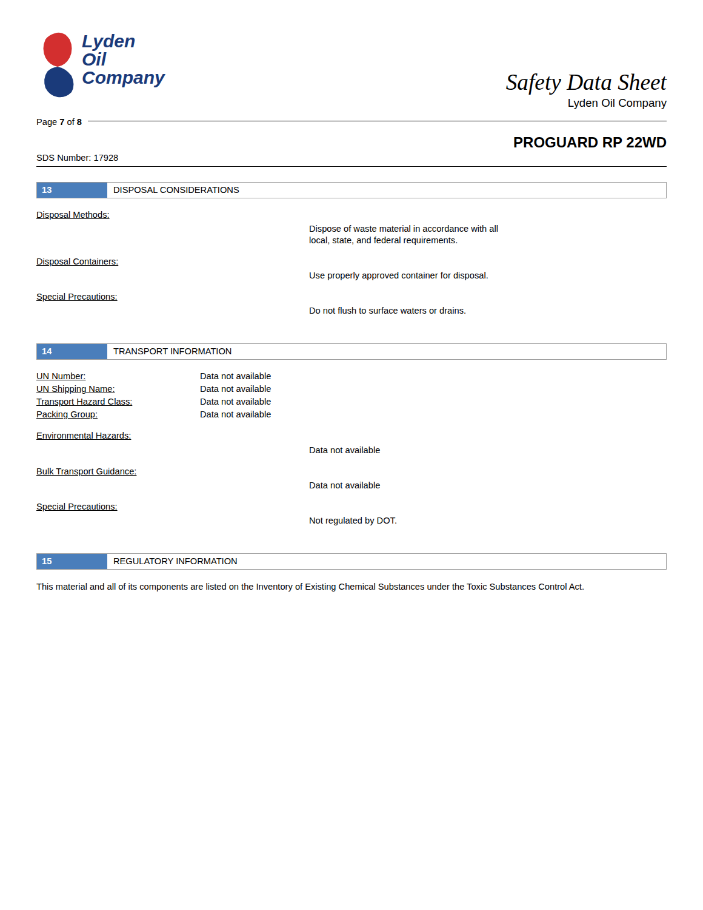Lyden Oil Company
Safety Data Sheet
Lyden Oil Company
Page 7 of 8
PROGUARD RP 22WD
SDS Number: 17928
13
DISPOSAL CONSIDERATIONS
Disposal Methods:
Dispose of waste material in accordance with all
local, state, and federal requirements.
Disposal Containers:
Use properly approved container for disposal.
Special Precautions:
Do not flush to surface waters or drains.
14
TRANSPORT INFORMATION
UN Number:
Data not available
UN Shipping Name:
Data not available
Transport Hazard Class:
Data not available
Packing Group:
Data not available
Environmental Hazards:
Data not available
Bulk Transport Guidance:
Data not available
Special Precautions:
Not regulated by DOT.
15
REGULATORY INFORMATION
This material and all of its components are listed on the Inventory of Existing Chemical Substances under the Toxic Substances Control Act.